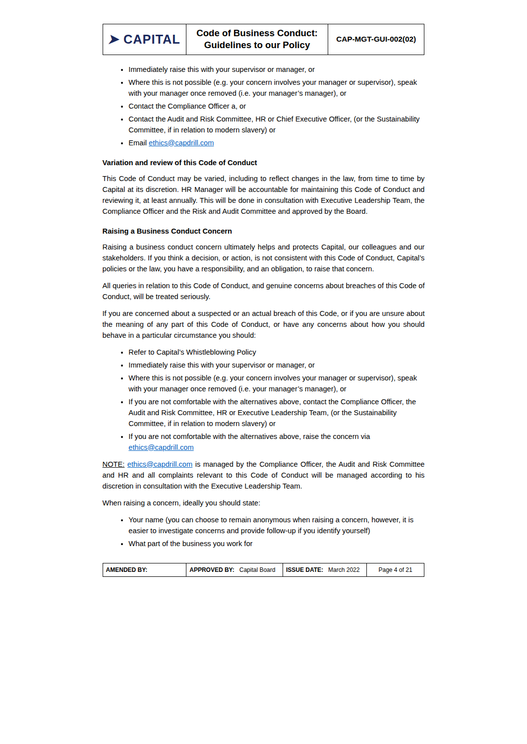| ➤ CAPITAL | Code of Business Conduct: Guidelines to our Policy | CAP-MGT-GUI-002(02) |
Immediately raise this with your supervisor or manager, or
Where this is not possible (e.g. your concern involves your manager or supervisor), speak with your manager once removed (i.e. your manager’s manager), or
Contact the Compliance Officer a, or
Contact the Audit and Risk Committee, HR or Chief Executive Officer, (or the Sustainability Committee, if in relation to modern slavery) or
Email ethics@capdrill.com
Variation and review of this Code of Conduct
This Code of Conduct may be varied, including to reflect changes in the law, from time to time by Capital at its discretion. HR Manager will be accountable for maintaining this Code of Conduct and reviewing it, at least annually. This will be done in consultation with Executive Leadership Team, the Compliance Officer and the Risk and Audit Committee and approved by the Board.
Raising a Business Conduct Concern
Raising a business conduct concern ultimately helps and protects Capital, our colleagues and our stakeholders. If you think a decision, or action, is not consistent with this Code of Conduct, Capital’s policies or the law, you have a responsibility, and an obligation, to raise that concern.
All queries in relation to this Code of Conduct, and genuine concerns about breaches of this Code of Conduct, will be treated seriously.
If you are concerned about a suspected or an actual breach of this Code, or if you are unsure about the meaning of any part of this Code of Conduct, or have any concerns about how you should behave in a particular circumstance you should:
Refer to Capital’s Whistleblowing Policy
Immediately raise this with your supervisor or manager, or
Where this is not possible (e.g. your concern involves your manager or supervisor), speak with your manager once removed (i.e. your manager’s manager), or
If you are not comfortable with the alternatives above, contact the Compliance Officer, the Audit and Risk Committee, HR or Executive Leadership Team, (or the Sustainability Committee, if in relation to modern slavery) or
If you are not comfortable with the alternatives above, raise the concern via ethics@capdrill.com
NOTE: ethics@capdrill.com is managed by the Compliance Officer, the Audit and Risk Committee and HR and all complaints relevant to this Code of Conduct will be managed according to his discretion in consultation with the Executive Leadership Team.
When raising a concern, ideally you should state:
Your name (you can choose to remain anonymous when raising a concern, however, it is easier to investigate concerns and provide follow-up if you identify yourself)
What part of the business you work for
| AMENDED BY: | APPROVED BY: Capital Board | ISSUE DATE: March 2022 | Page 4 of 21 |